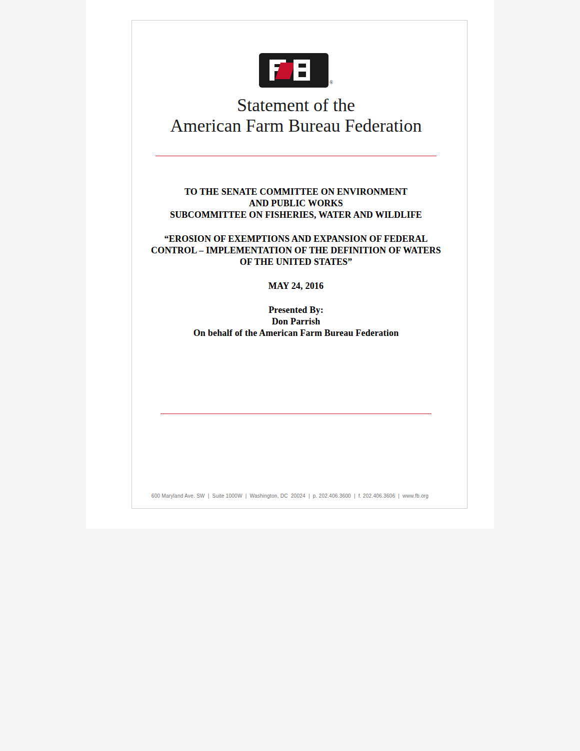®
Statement of the
American Farm Bureau Federation
TO THE SENATE COMMITTEE ON ENVIRONMENT
AND PUBLIC WORKS
SUBCOMMITTEE ON FISHERIES, WATER AND WILDLIFE
“EROSION OF EXEMPTIONS AND EXPANSION OF FEDERAL
CONTROL – IMPLEMENTATION OF THE DEFINITION OF WATERS
OF THE UNITED STATES”
MAY 24, 2016
Presented By:
Don Parrish
On behalf of the American Farm Bureau Federation
600 Maryland Ave. SW | Suite 1000W | Washington, DC 20024 | p. 202.406.3600 | f. 202.406.3606 | www.fb.org